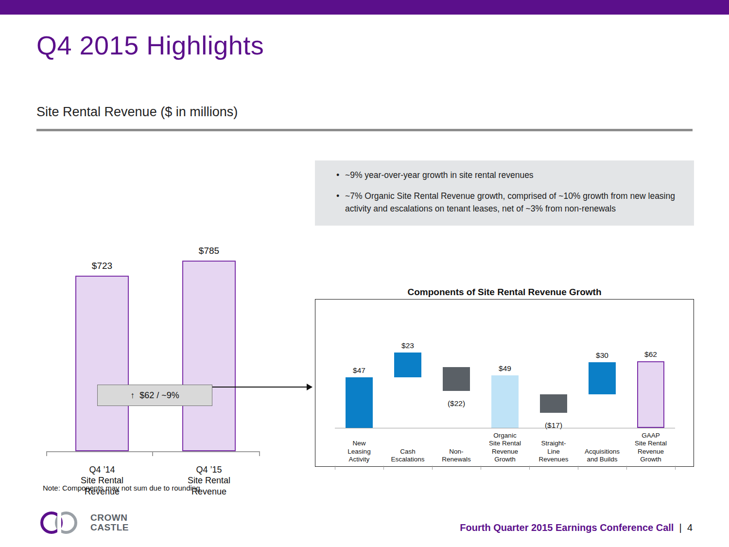Q4 2015 Highlights
Site Rental Revenue ($ in millions)
~9% year-over-year growth in site rental revenues
~7% Organic Site Rental Revenue growth, comprised of ~10% growth from new leasing activity and escalations on tenant leases, net of ~3% from non-renewals
$723
$785
↑ $62 / ~9%
Q4 ’14
Site Rental
Revenue
Q4 ’15
Site Rental
Revenue
Components of Site Rental Revenue Growth
Waterfall geometry: baseline at bottom:78px inside chart. Scale: 1px = 0.25 -> $47 => 188? too tall; use 1px = 0.45
$47
New
Leasing
Activity
$23
Cash
Escalations
($22)
Non-
Renewals
$49
Organic
Site Rental
Revenue
Growth
($17)
Straight-
Line
Revenues
$30
Acquisitions
and Builds
$62
GAAP
Site Rental
Revenue
Growth
Note: Components may not sum due to rounding
CROWN
CASTLE
Fourth Quarter 2015 Earnings Conference Call | 4